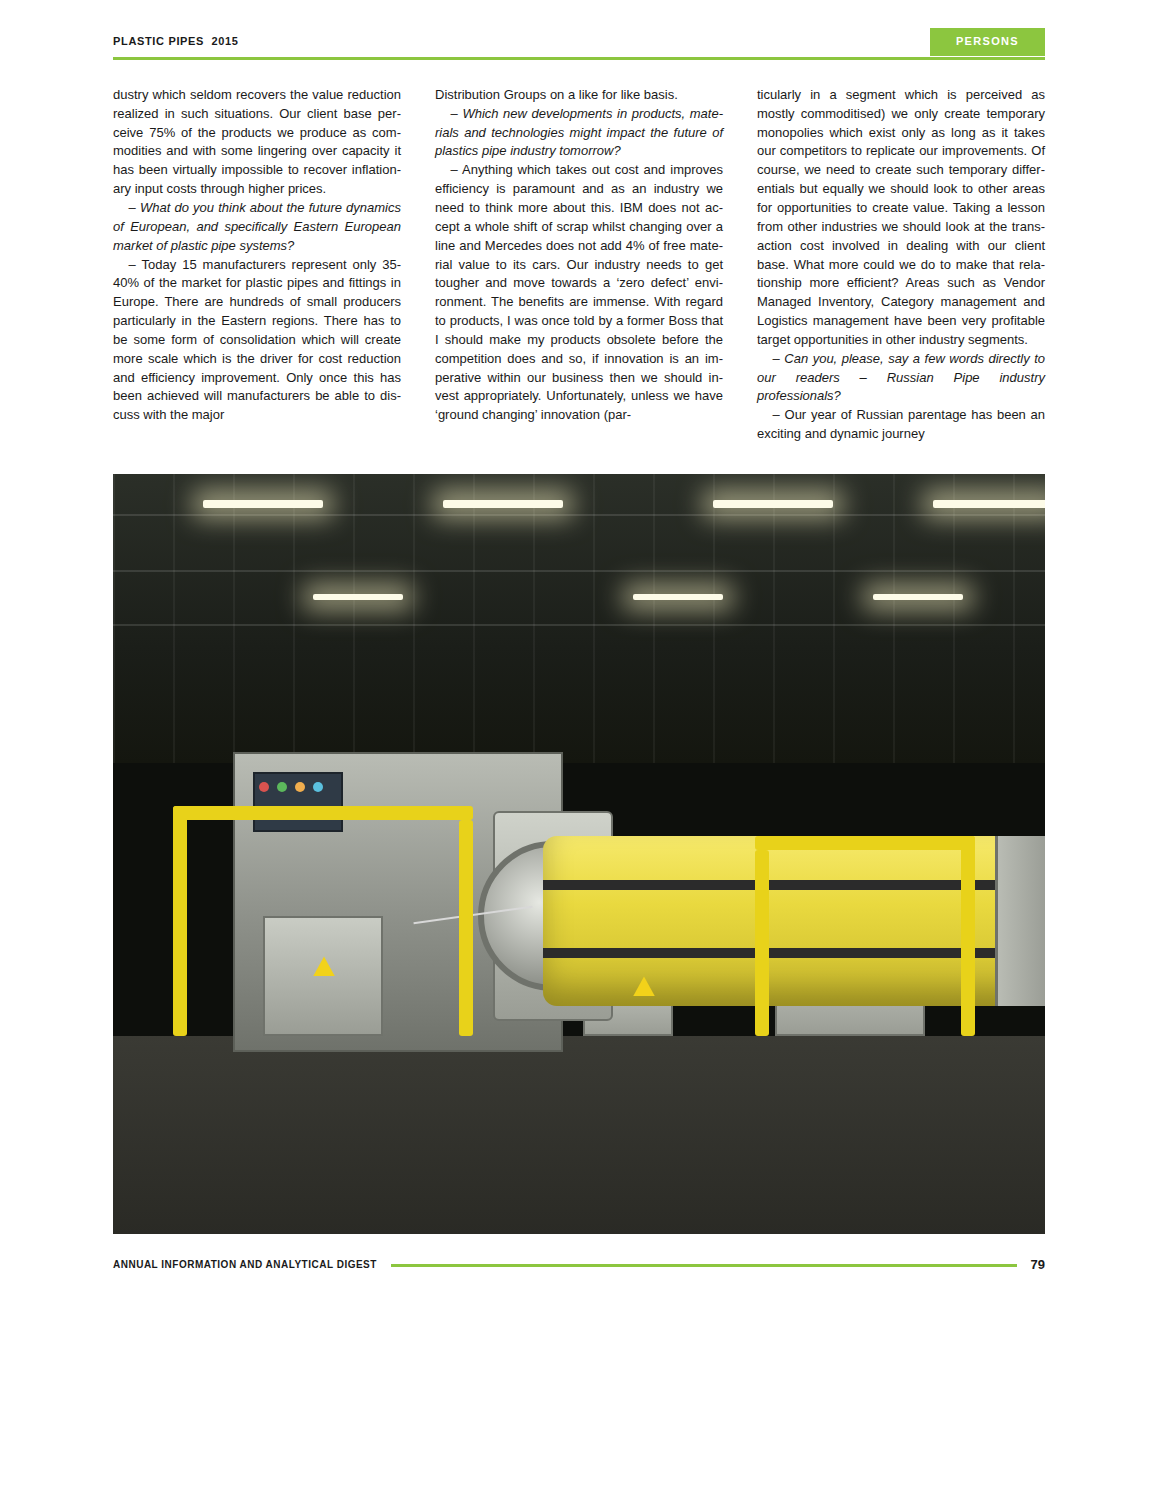Plastic Pipes 2015
Persons
dustry which seldom recovers the value reduction realized in such situations. Our client base perceive 75% of the products we produce as commodities and with some lingering over capacity it has been virtually impossible to recover inflationary input costs through higher prices.
– What do you think about the future dynamics of European, and specifically Eastern European market of plastic pipe systems?
– Today 15 manufacturers represent only 35-40% of the market for plastic pipes and fittings in Europe. There are hundreds of small producers particularly in the Eastern regions. There has to be some form of consolidation which will create more scale which is the driver for cost reduction and efficiency improvement. Only once this has been achieved will manufacturers be able to discuss with the major
Distribution Groups on a like for like basis.
– Which new developments in products, materials and technologies might impact the future of plastics pipe industry tomorrow?
– Anything which takes out cost and improves efficiency is paramount and as an industry we need to think more about this. IBM does not accept a whole shift of scrap whilst changing over a line and Mercedes does not add 4% of free material value to its cars. Our industry needs to get tougher and move towards a ‘zero defect’ environment. The benefits are immense. With regard to products, I was once told by a former Boss that I should make my products obsolete before the competition does and so, if innovation is an imperative within our business then we should invest appropriately. Unfortunately, unless we have ‘ground changing’ innovation (par-
ticularly in a segment which is perceived as mostly commoditised) we only create temporary monopolies which exist only as long as it takes our competitors to replicate our improvements. Of course, we need to create such temporary differentials but equally we should look to other areas for opportunities to create value. Taking a lesson from other industries we should look at the transaction cost involved in dealing with our client base. What more could we do to make that relationship more efficient? Areas such as Vendor Managed Inventory, Category management and Logistics management have been very profitable target opportunities in other industry segments.
– Can you, please, say a few words directly to our readers – Russian Pipe industry professionals?
– Our year of Russian parentage has been an exciting and dynamic journey
Annual Information and Analytical Digest
79